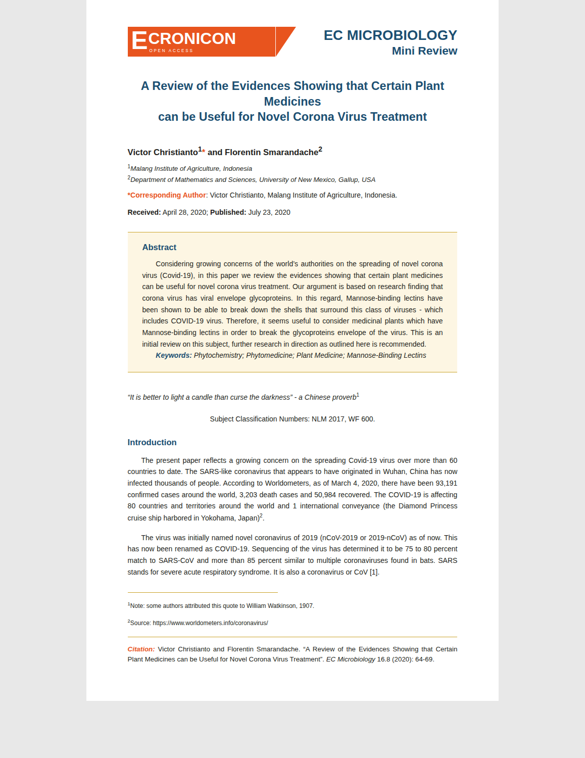E CRONICON OPEN ACCESS
EC MICROBIOLOGY
Mini Review
A Review of the Evidences Showing that Certain Plant Medicines
can be Useful for Novel Corona Virus Treatment
Victor Christianto1* and Florentin Smarandache2
1Malang Institute of Agriculture, Indonesia
2Department of Mathematics and Sciences, University of New Mexico, Gallup, USA
*Corresponding Author: Victor Christianto, Malang Institute of Agriculture, Indonesia.
Received: April 28, 2020; Published: July 23, 2020
Abstract
Considering growing concerns of the world’s authorities on the spreading of novel corona virus (Covid-19), in this paper we review the evidences showing that certain plant medicines can be useful for novel corona virus treatment. Our argument is based on research finding that corona virus has viral envelope glycoproteins. In this regard, Mannose-binding lectins have been shown to be able to break down the shells that surround this class of viruses - which includes COVID-19 virus. Therefore, it seems useful to consider medicinal plants which have Mannose-binding lectins in order to break the glycoproteins envelope of the virus. This is an initial review on this subject, further research in direction as outlined here is recommended.
Keywords: Phytochemistry; Phytomedicine; Plant Medicine; Mannose-Binding Lectins
“It is better to light a candle than curse the darkness” - a Chinese proverb1
Subject Classification Numbers: NLM 2017, WF 600.
Introduction
The present paper reflects a growing concern on the spreading Covid-19 virus over more than 60 countries to date. The SARS-like coronavirus that appears to have originated in Wuhan, China has now infected thousands of people. According to Worldometers, as of March 4, 2020, there have been 93,191 confirmed cases around the world, 3,203 death cases and 50,984 recovered. The COVID-19 is affecting 80 countries and territories around the world and 1 international conveyance (the Diamond Princess cruise ship harbored in Yokohama, Japan)2.
The virus was initially named novel coronavirus of 2019 (nCoV-2019 or 2019-nCoV) as of now. This has now been renamed as COVID-19. Sequencing of the virus has determined it to be 75 to 80 percent match to SARS-CoV and more than 85 percent similar to multiple coronaviruses found in bats. SARS stands for severe acute respiratory syndrome. It is also a coronavirus or CoV [1].
1Note: some authors attributed this quote to William Watkinson, 1907.
2Source: https://www.worldometers.info/coronavirus/
Citation: Victor Christianto and Florentin Smarandache. “A Review of the Evidences Showing that Certain Plant Medicines can be Useful for Novel Corona Virus Treatment”. EC Microbiology 16.8 (2020): 64-69.